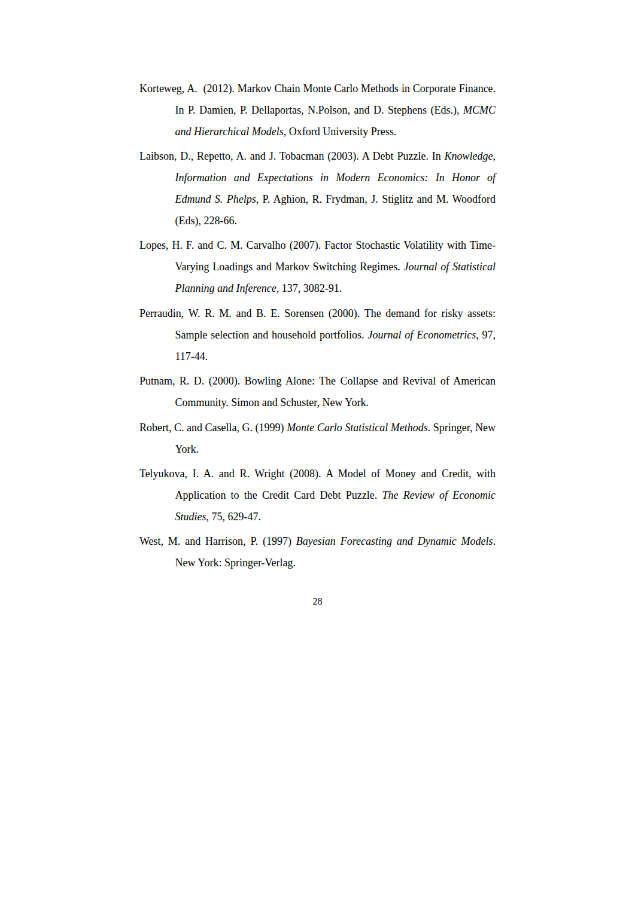Korteweg, A. (2012). Markov Chain Monte Carlo Methods in Corporate Finance. In P. Damien, P. Dellaportas, N.Polson, and D. Stephens (Eds.), MCMC and Hierarchical Models, Oxford University Press.
Laibson, D., Repetto, A. and J. Tobacman (2003). A Debt Puzzle. In Knowledge, Information and Expectations in Modern Economics: In Honor of Edmund S. Phelps, P. Aghion, R. Frydman, J. Stiglitz and M. Woodford (Eds), 228-66.
Lopes, H. F. and C. M. Carvalho (2007). Factor Stochastic Volatility with Time-Varying Loadings and Markov Switching Regimes. Journal of Statistical Planning and Inference, 137, 3082-91.
Perraudin, W. R. M. and B. E. Sorensen (2000). The demand for risky assets: Sample selection and household portfolios. Journal of Econometrics, 97, 117-44.
Putnam, R. D. (2000). Bowling Alone: The Collapse and Revival of American Community. Simon and Schuster, New York.
Robert, C. and Casella, G. (1999) Monte Carlo Statistical Methods. Springer, New York.
Telyukova, I. A. and R. Wright (2008). A Model of Money and Credit, with Application to the Credit Card Debt Puzzle. The Review of Economic Studies, 75, 629-47.
West, M. and Harrison, P. (1997) Bayesian Forecasting and Dynamic Models. New York: Springer-Verlag.
28